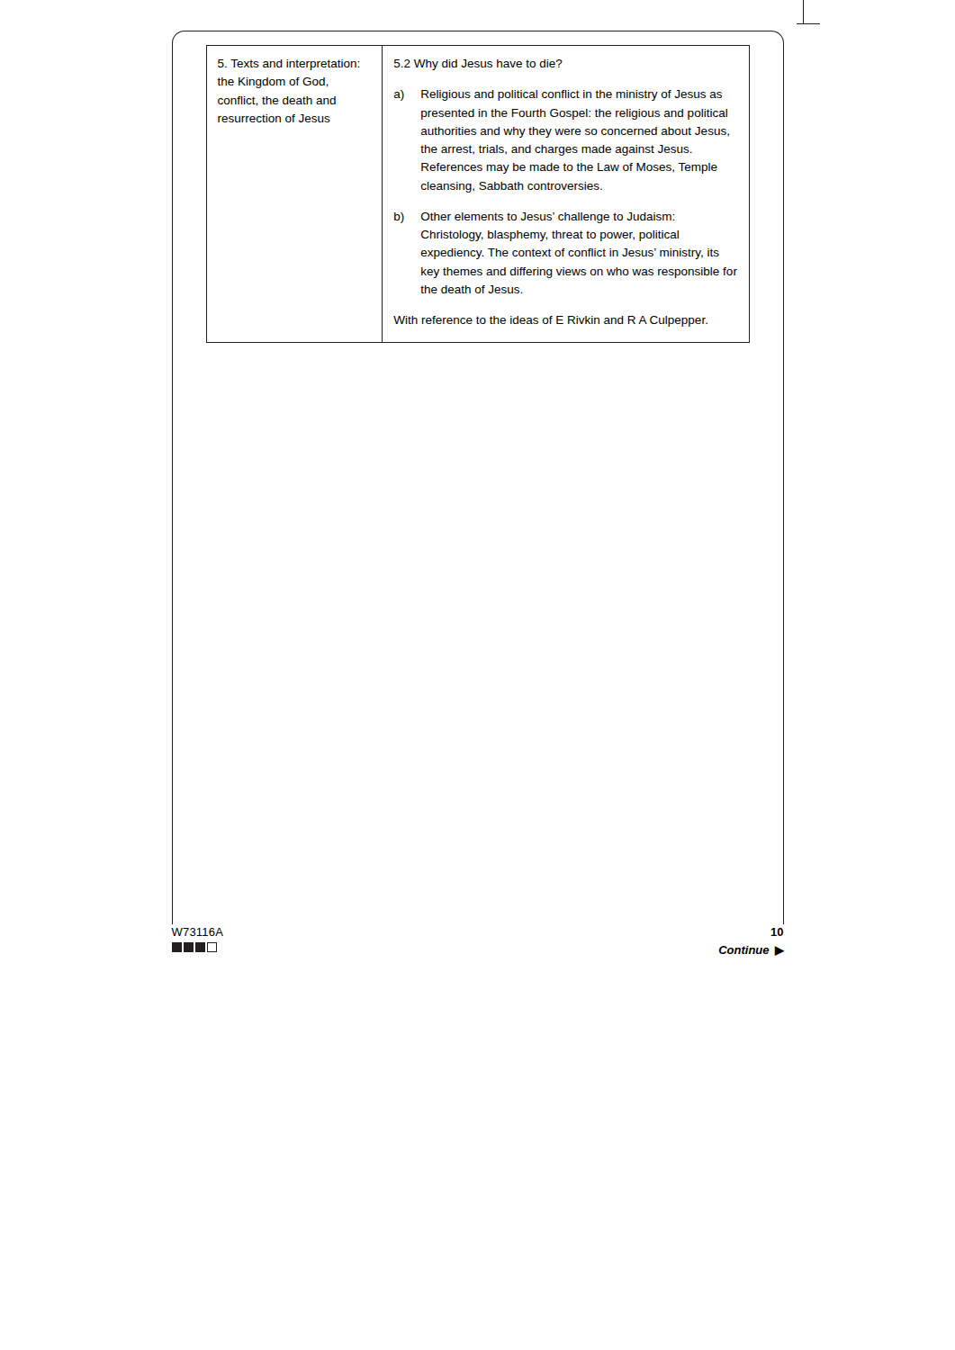| 5. Texts and interpretation: the Kingdom of God, conflict, the death and resurrection of Jesus | 5.2 Why did Jesus have to die? a) Religious and political conflict in the ministry of Jesus as presented in the Fourth Gospel: the religious and political authorities and why they were so concerned about Jesus, the arrest, trials, and charges made against Jesus. References may be made to the Law of Moses, Temple cleansing, Sabbath controversies. b) Other elements to Jesus’ challenge to Judaism: Christology, blasphemy, threat to power, political expediency. The context of conflict in Jesus’ ministry, its key themes and differing views on who was responsible for the death of Jesus. With reference to the ideas of E Rivkin and R A Culpepper. |
W73116A
10
Continue▶